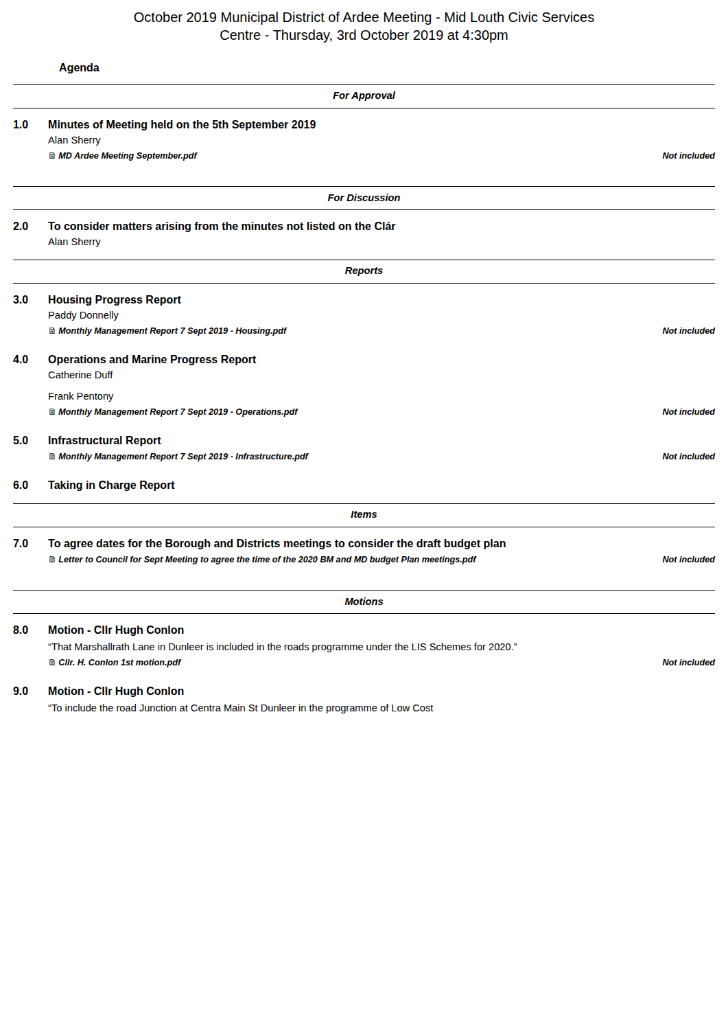October 2019 Municipal District of Ardee Meeting - Mid Louth Civic Services
Centre - Thursday, 3rd October 2019 at 4:30pm
Agenda
For Approval
1.0
Minutes of Meeting held on the 5th September 2019
Alan Sherry
MD Ardee Meeting September.pdf Not included
For Discussion
2.0
To consider matters arising from the minutes not listed on the Clár
Alan Sherry
Reports
3.0
Housing Progress Report
Paddy Donnelly
Monthly Management Report 7 Sept 2019 - Housing.pdf Not included
4.0
Operations and Marine Progress Report
Catherine Duff
Frank Pentony
Monthly Management Report 7 Sept 2019 - Operations.pdf Not included
5.0
Infrastructural Report
Monthly Management Report 7 Sept 2019 - Infrastructure.pdf Not included
6.0
Taking in Charge Report
Items
7.0
To agree dates for the Borough and Districts meetings to consider the draft budget plan
Letter to Council for Sept Meeting to agree the time of the 2020 BM and MD budget Plan meetings.pdf Not included
Motions
8.0
Motion - Cllr Hugh Conlon
“That Marshallrath Lane in Dunleer is included in the roads programme under the LIS Schemes for 2020.”
Cllr. H. Conlon 1st motion.pdf Not included
9.0
Motion - Cllr Hugh Conlon
“To include the road Junction at Centra Main St Dunleer in the programme of Low Cost